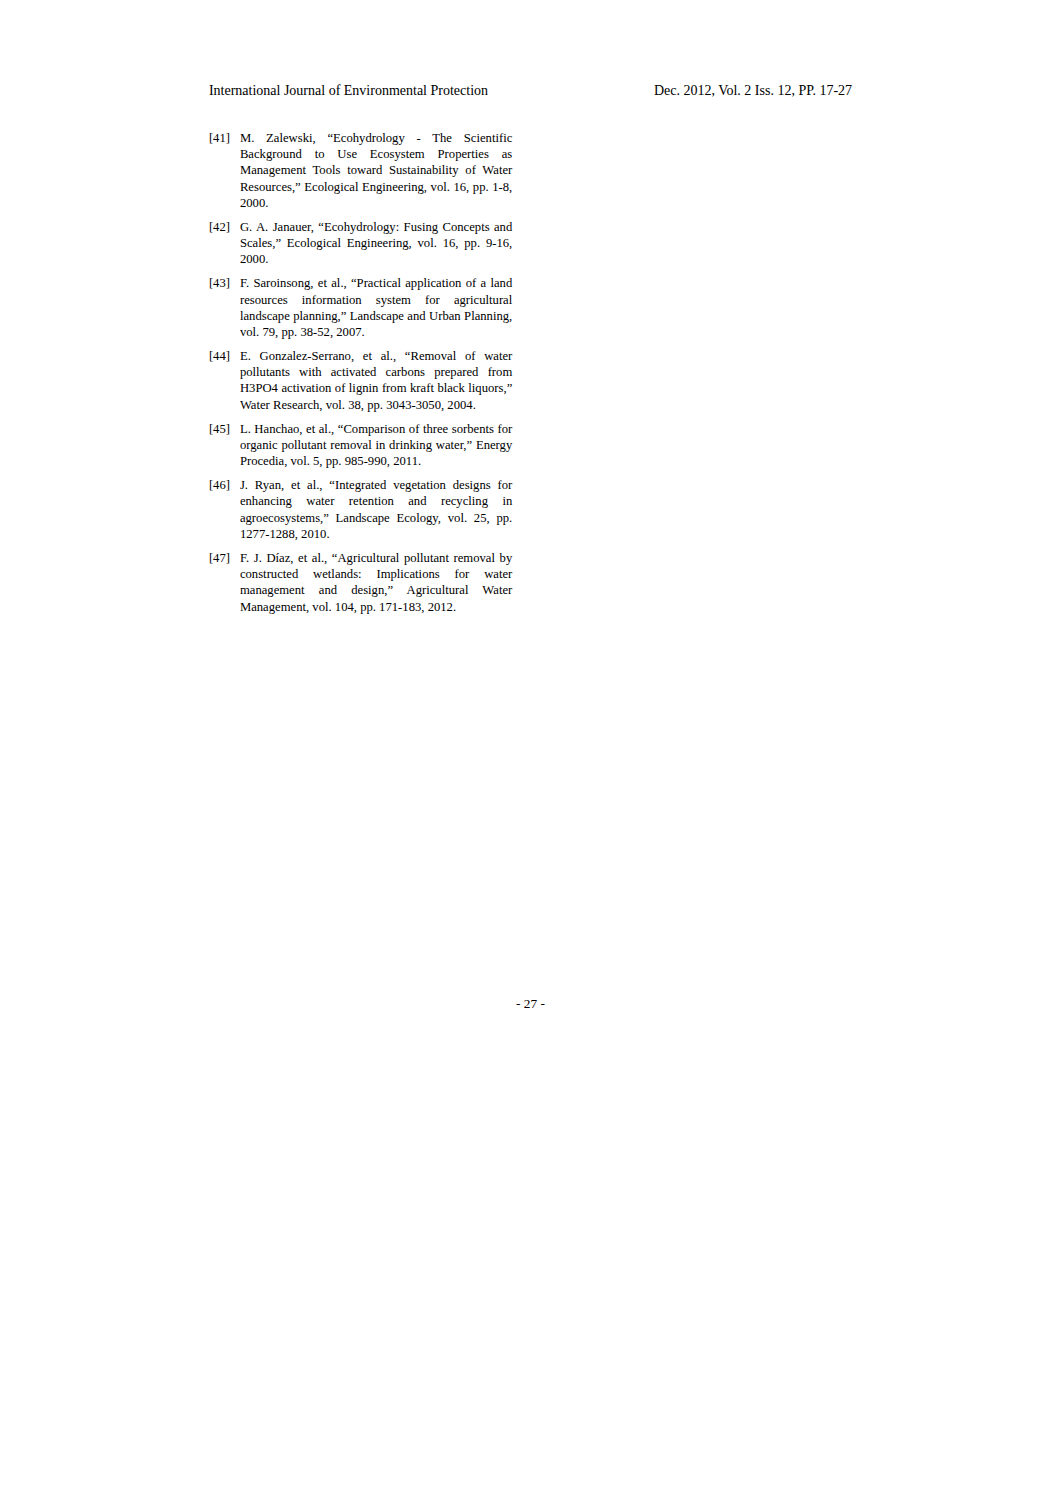International Journal of Environmental Protection Dec. 2012, Vol. 2 Iss. 12, PP. 17-27
[41] M. Zalewski, “Ecohydrology - The Scientific Background to Use Ecosystem Properties as Management Tools toward Sustainability of Water Resources,” Ecological Engineering, vol. 16, pp. 1-8, 2000.
[42] G. A. Janauer, “Ecohydrology: Fusing Concepts and Scales,” Ecological Engineering, vol. 16, pp. 9-16, 2000.
[43] F. Saroinsong, et al., “Practical application of a land resources information system for agricultural landscape planning,” Landscape and Urban Planning, vol. 79, pp. 38-52, 2007.
[44] E. Gonzalez-Serrano, et al., “Removal of water pollutants with activated carbons prepared from H3PO4 activation of lignin from kraft black liquors,” Water Research, vol. 38, pp. 3043-3050, 2004.
[45] L. Hanchao, et al., “Comparison of three sorbents for organic pollutant removal in drinking water,” Energy Procedia, vol. 5, pp. 985-990, 2011.
[46] J. Ryan, et al., “Integrated vegetation designs for enhancing water retention and recycling in agroecosystems,” Landscape Ecology, vol. 25, pp. 1277-1288, 2010.
[47] F. J. Díaz, et al., “Agricultural pollutant removal by constructed wetlands: Implications for water management and design,” Agricultural Water Management, vol. 104, pp. 171-183, 2012.
- 27 -